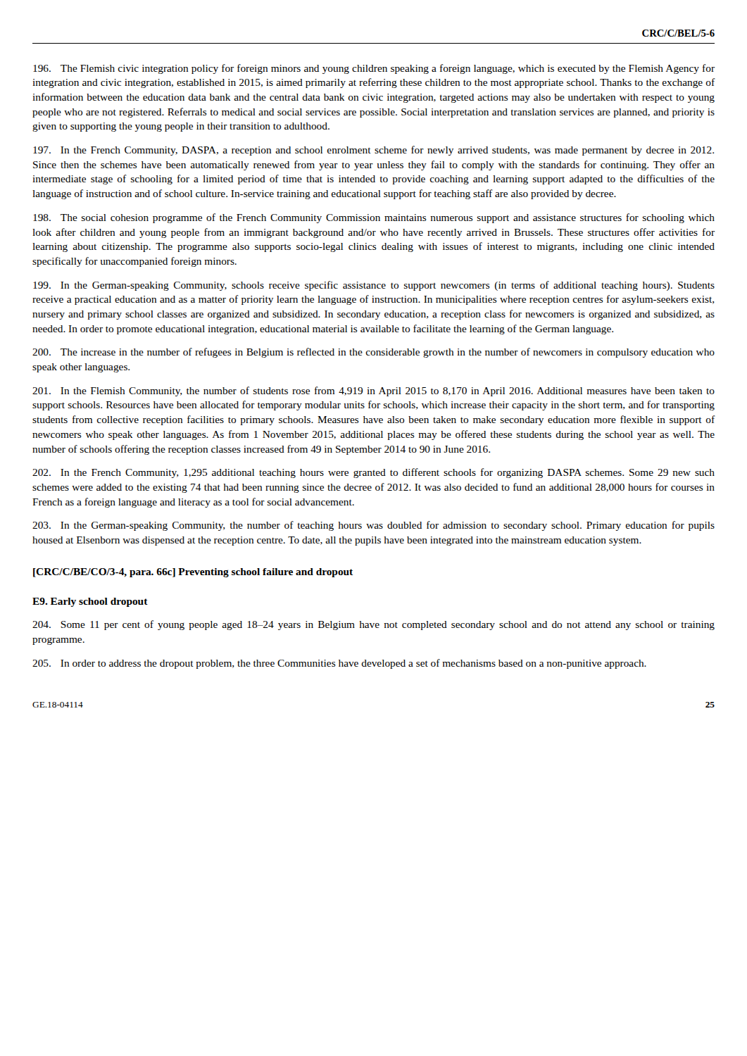CRC/C/BEL/5-6
196. The Flemish civic integration policy for foreign minors and young children speaking a foreign language, which is executed by the Flemish Agency for integration and civic integration, established in 2015, is aimed primarily at referring these children to the most appropriate school. Thanks to the exchange of information between the education data bank and the central data bank on civic integration, targeted actions may also be undertaken with respect to young people who are not registered. Referrals to medical and social services are possible. Social interpretation and translation services are planned, and priority is given to supporting the young people in their transition to adulthood.
197. In the French Community, DASPA, a reception and school enrolment scheme for newly arrived students, was made permanent by decree in 2012. Since then the schemes have been automatically renewed from year to year unless they fail to comply with the standards for continuing. They offer an intermediate stage of schooling for a limited period of time that is intended to provide coaching and learning support adapted to the difficulties of the language of instruction and of school culture. In-service training and educational support for teaching staff are also provided by decree.
198. The social cohesion programme of the French Community Commission maintains numerous support and assistance structures for schooling which look after children and young people from an immigrant background and/or who have recently arrived in Brussels. These structures offer activities for learning about citizenship. The programme also supports socio-legal clinics dealing with issues of interest to migrants, including one clinic intended specifically for unaccompanied foreign minors.
199. In the German-speaking Community, schools receive specific assistance to support newcomers (in terms of additional teaching hours). Students receive a practical education and as a matter of priority learn the language of instruction. In municipalities where reception centres for asylum-seekers exist, nursery and primary school classes are organized and subsidized. In secondary education, a reception class for newcomers is organized and subsidized, as needed. In order to promote educational integration, educational material is available to facilitate the learning of the German language.
200. The increase in the number of refugees in Belgium is reflected in the considerable growth in the number of newcomers in compulsory education who speak other languages.
201. In the Flemish Community, the number of students rose from 4,919 in April 2015 to 8,170 in April 2016. Additional measures have been taken to support schools. Resources have been allocated for temporary modular units for schools, which increase their capacity in the short term, and for transporting students from collective reception facilities to primary schools. Measures have also been taken to make secondary education more flexible in support of newcomers who speak other languages. As from 1 November 2015, additional places may be offered these students during the school year as well. The number of schools offering the reception classes increased from 49 in September 2014 to 90 in June 2016.
202. In the French Community, 1,295 additional teaching hours were granted to different schools for organizing DASPA schemes. Some 29 new such schemes were added to the existing 74 that had been running since the decree of 2012. It was also decided to fund an additional 28,000 hours for courses in French as a foreign language and literacy as a tool for social advancement.
203. In the German-speaking Community, the number of teaching hours was doubled for admission to secondary school. Primary education for pupils housed at Elsenborn was dispensed at the reception centre. To date, all the pupils have been integrated into the mainstream education system.
[CRC/C/BE/CO/3-4, para. 66c] Preventing school failure and dropout
E9. Early school dropout
204. Some 11 per cent of young people aged 18–24 years in Belgium have not completed secondary school and do not attend any school or training programme.
205. In order to address the dropout problem, the three Communities have developed a set of mechanisms based on a non-punitive approach.
GE.18-04114
25